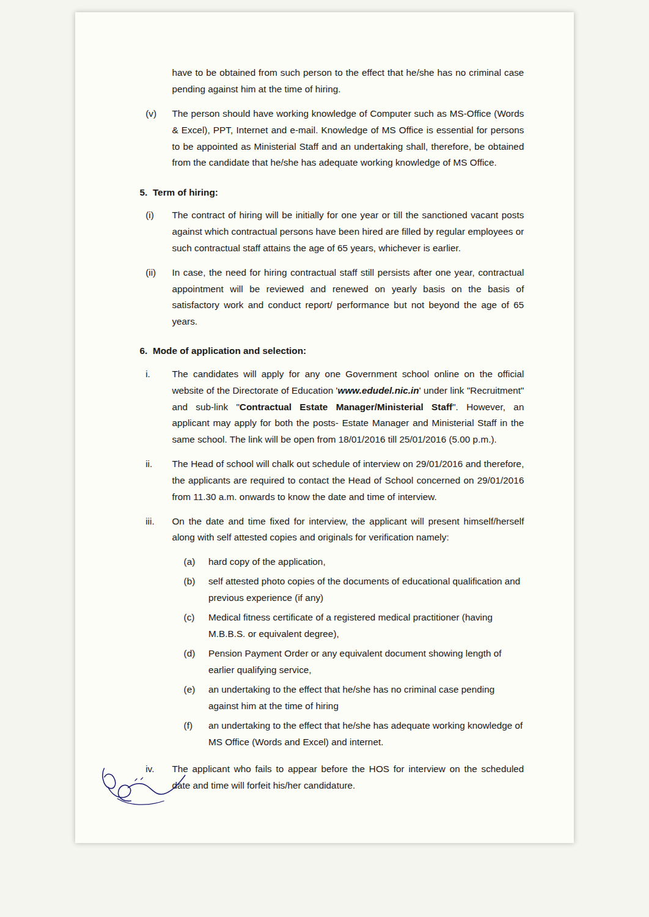have to be obtained from such person to the effect that he/she has no criminal case pending against him at the time of hiring.
(v)
The person should have working knowledge of Computer such as MS-Office (Words & Excel), PPT, Internet and e-mail. Knowledge of MS Office is essential for persons to be appointed as Ministerial Staff and an undertaking shall, therefore, be obtained from the candidate that he/she has adequate working knowledge of MS Office.
5. Term of hiring:
(i)
The contract of hiring will be initially for one year or till the sanctioned vacant posts against which contractual persons have been hired are filled by regular employees or such contractual staff attains the age of 65 years, whichever is earlier.
(ii)
In case, the need for hiring contractual staff still persists after one year, contractual appointment will be reviewed and renewed on yearly basis on the basis of satisfactory work and conduct report/ performance but not beyond the age of 65 years.
6. Mode of application and selection:
i.
The candidates will apply for any one Government school online on the official website of the Directorate of Education 'www.edudel.nic.in' under link "Recruitment" and sub-link "Contractual Estate Manager/Ministerial Staff". However, an applicant may apply for both the posts- Estate Manager and Ministerial Staff in the same school. The link will be open from 18/01/2016 till 25/01/2016 (5.00 p.m.).
ii.
The Head of school will chalk out schedule of interview on 29/01/2016 and therefore, the applicants are required to contact the Head of School concerned on 29/01/2016 from 11.30 a.m. onwards to know the date and time of interview.
iii.
On the date and time fixed for interview, the applicant will present himself/herself along with self attested copies and originals for verification namely:
(a) hard copy of the application,
(b) self attested photo copies of the documents of educational qualification and previous experience (if any)
(c) Medical fitness certificate of a registered medical practitioner (having M.B.B.S. or equivalent degree),
(d) Pension Payment Order or any equivalent document showing length of earlier qualifying service,
(e) an undertaking to the effect that he/she has no criminal case pending against him at the time of hiring
(f) an undertaking to the effect that he/she has adequate working knowledge of MS Office (Words and Excel) and internet.
iv.
The applicant who fails to appear before the HOS for interview on the scheduled date and time will forfeit his/her candidature.